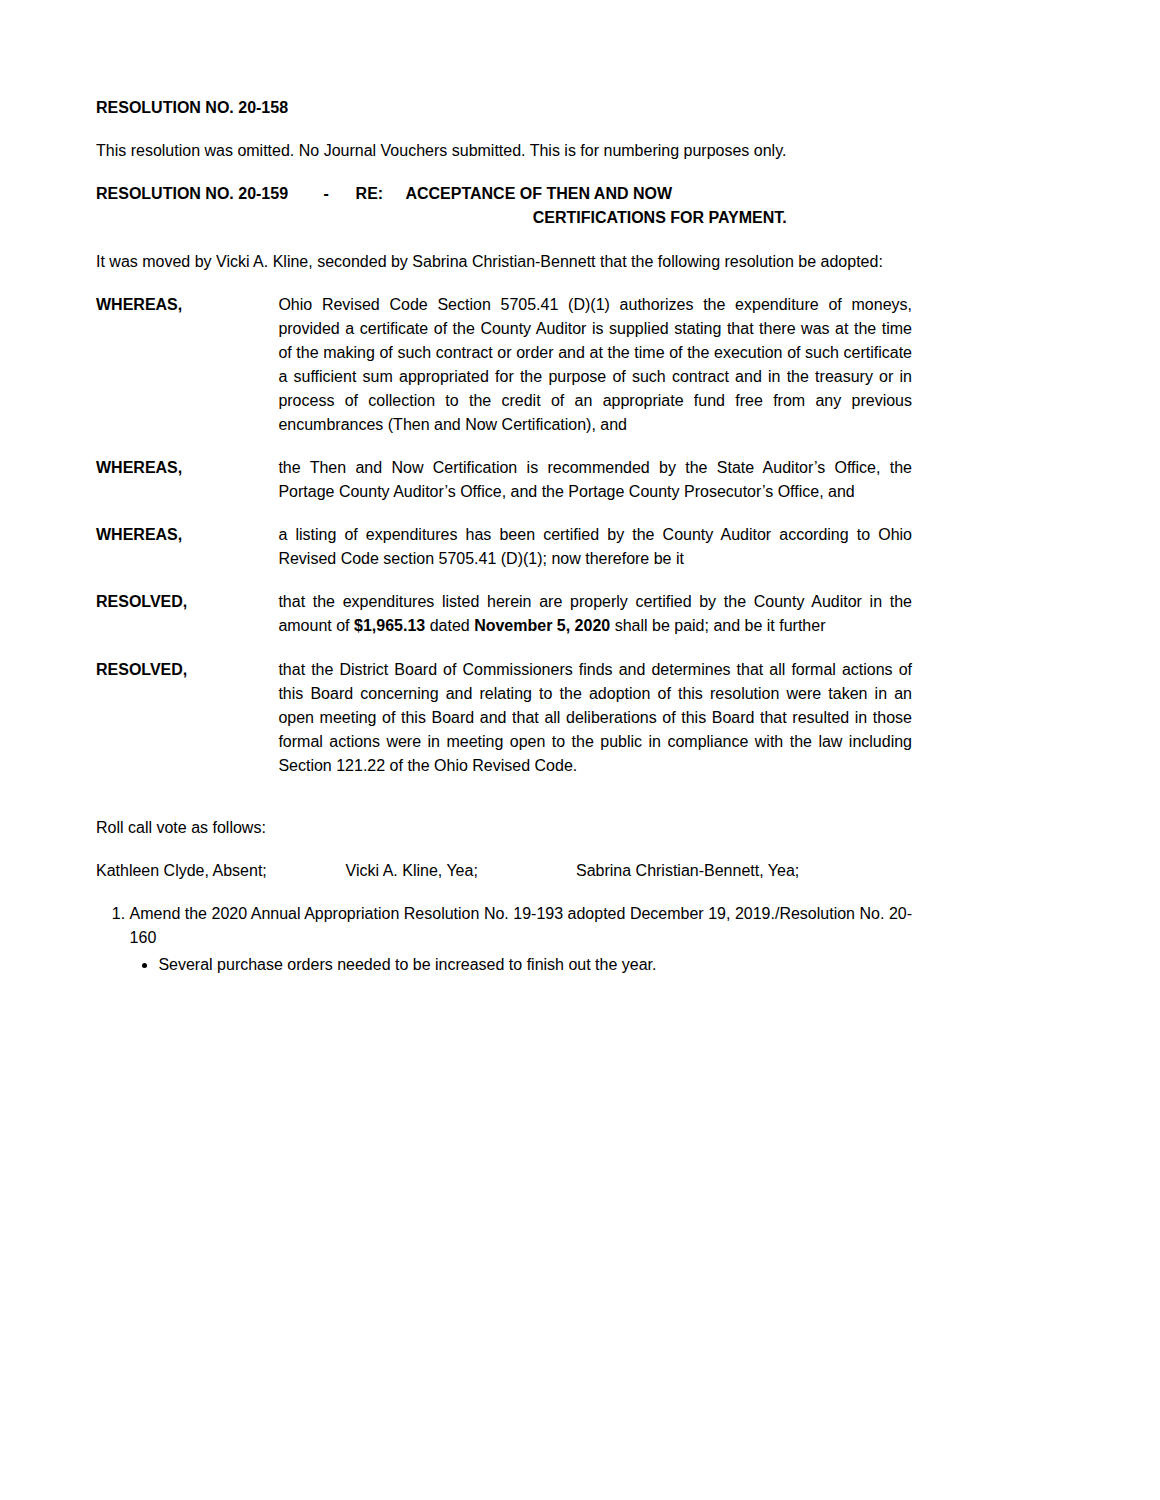RESOLUTION NO. 20-158
This resolution was omitted. No Journal Vouchers submitted. This is for numbering purposes only.
RESOLUTION NO. 20-159 - RE: ACCEPTANCE OF THEN AND NOW
CERTIFICATIONS FOR PAYMENT.
It was moved by Vicki A. Kline, seconded by Sabrina Christian-Bennett that the following resolution be adopted:
| WHEREAS, | Ohio Revised Code Section 5705.41 (D)(1) authorizes the expenditure of moneys, provided a certificate of the County Auditor is supplied stating that there was at the time of the making of such contract or order and at the time of the execution of such certificate a sufficient sum appropriated for the purpose of such contract and in the treasury or in process of collection to the credit of an appropriate fund free from any previous encumbrances (Then and Now Certification), and |
| WHEREAS, | the Then and Now Certification is recommended by the State Auditor’s Office, the Portage County Auditor’s Office, and the Portage County Prosecutor’s Office, and |
| WHEREAS, | a listing of expenditures has been certified by the County Auditor according to Ohio Revised Code section 5705.41 (D)(1); now therefore be it |
| RESOLVED, | that the expenditures listed herein are properly certified by the County Auditor in the amount of $1,965.13 dated November 5, 2020 shall be paid; and be it further |
| RESOLVED, | that the District Board of Commissioners finds and determines that all formal actions of this Board concerning and relating to the adoption of this resolution were taken in an open meeting of this Board and that all deliberations of this Board that resulted in those formal actions were in meeting open to the public in compliance with the law including Section 121.22 of the Ohio Revised Code. |
Roll call vote as follows:
Kathleen Clyde, Absent; Vicki A. Kline, Yea; Sabrina Christian-Bennett, Yea;
Amend the 2020 Annual Appropriation Resolution No. 19-193 adopted December 19, 2019./Resolution No. 20-160
Several purchase orders needed to be increased to finish out the year.